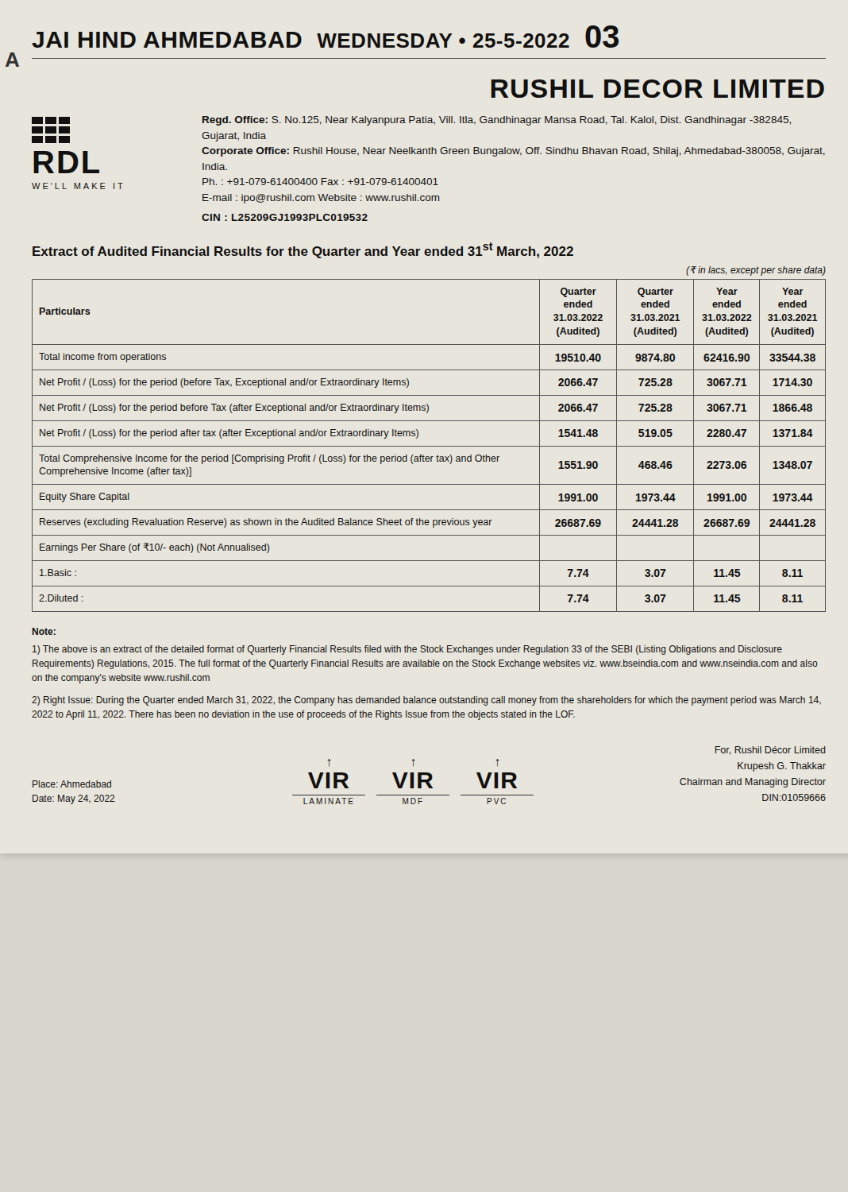A
JAI HIND AHMEDABAD
WEDNESDAY • 25-5-2022
03
RUSHIL DECOR LIMITED
RDL
WE'LL MAKE IT
Regd. Office: S. No.125, Near Kalyanpura Patia, Vill. Itla, Gandhinagar Mansa Road, Tal. Kalol, Dist. Gandhinagar -382845, Gujarat, India
Corporate Office: Rushil House, Near Neelkanth Green Bungalow, Off. Sindhu Bhavan Road, Shilaj, Ahmedabad-380058, Gujarat, India.
Ph. : +91-079-61400400 Fax : +91-079-61400401
E-mail : ipo@rushil.com Website : www.rushil.com
CIN : L25209GJ1993PLC019532
Extract of Audited Financial Results for the Quarter and Year ended 31st March, 2022
(₹ in lacs, except per share data)
| Particulars | Quarter ended 31.03.2022 (Audited) | Quarter ended 31.03.2021 (Audited) | Year ended 31.03.2022 (Audited) | Year ended 31.03.2021 (Audited) |
| --- | --- | --- | --- | --- |
| Total income from operations | 19510.40 | 9874.80 | 62416.90 | 33544.38 |
| Net Profit / (Loss) for the period (before Tax, Exceptional and/or Extraordinary Items) | 2066.47 | 725.28 | 3067.71 | 1714.30 |
| Net Profit / (Loss) for the period before Tax (after Exceptional and/or Extraordinary Items) | 2066.47 | 725.28 | 3067.71 | 1866.48 |
| Net Profit / (Loss) for the period after tax (after Exceptional and/or Extraordinary Items) | 1541.48 | 519.05 | 2280.47 | 1371.84 |
| Total Comprehensive Income for the period [Comprising Profit / (Loss) for the period (after tax) and Other Comprehensive Income (after tax)] | 1551.90 | 468.46 | 2273.06 | 1348.07 |
| Equity Share Capital | 1991.00 | 1973.44 | 1991.00 | 1973.44 |
| Reserves (excluding Revaluation Reserve) as shown in the Audited Balance Sheet of the previous year | 26687.69 | 24441.28 | 26687.69 | 24441.28 |
| Earnings Per Share (of ₹10/- each) (Not Annualised) | | | | |
| 1.Basic : | 7.74 | 3.07 | 11.45 | 8.11 |
| 2.Diluted : | 7.74 | 3.07 | 11.45 | 8.11 |
Note:
1) The above is an extract of the detailed format of Quarterly Financial Results filed with the Stock Exchanges under Regulation 33 of the SEBI (Listing Obligations and Disclosure Requirements) Regulations, 2015. The full format of the Quarterly Financial Results are available on the Stock Exchange websites viz. www.bseindia.com and www.nseindia.com and also on the company's website www.rushil.com
2) Right Issue: During the Quarter ended March 31, 2022, the Company has demanded balance outstanding call money from the shareholders for which the payment period was March 14, 2022 to April 11, 2022. There has been no deviation in the use of proceeds of the Rights Issue from the objects stated in the LOF.
Place: Ahmedabad
Date: May 24, 2022
↑
VIR
LAMINATE
↑
VIR
MDF
↑
VIR
PVC
For, Rushil Décor Limited
Krupesh G. Thakkar
Chairman and Managing Director
DIN:01059666